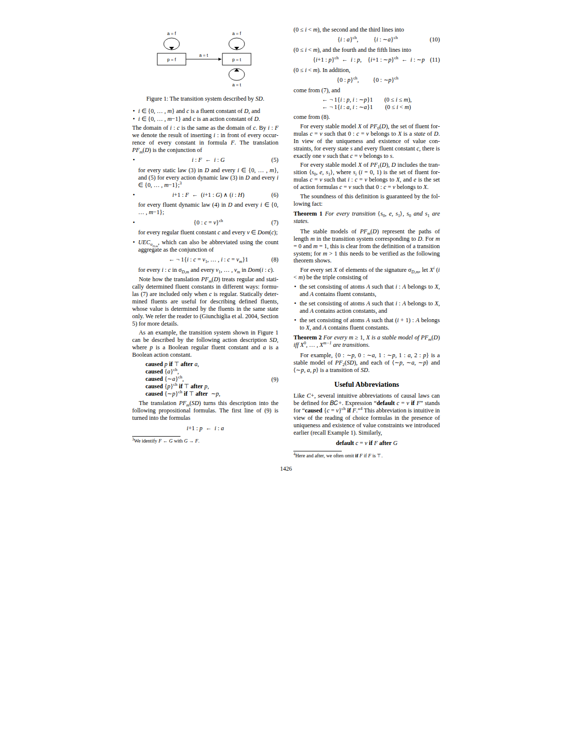p = f p = t a = t a = f a = f a = t
Figure 1: The transition system described by SD.
i ∈ {0, … , m} and c is a fluent constant of D, and
i ∈ {0, … , m−1} and c is an action constant of D.
The domain of i : c is the same as the domain of c. By i : F we denote the result of inserting i : in front of every occurrence of every constant in formula F. The translation PFm(D) is the conjunction of
i : F ← i : G (5)
for every static law (3) in D and every i ∈ {0, … , m}, and (5) for every action dynamic law (3) in D and every i ∈ {0, … , m−1};3
i+1 : F ← (i+1 : G) ∧ (i : H) (6)
for every fluent dynamic law (4) in D and every i ∈ {0, … , m−1};
{0 : c = v}ch (7)
for every regular fluent constant c and every v ∈ Dom(c);
UECσD,m, which can also be abbreviated using the count aggregate as the conjunction of
← ¬ 1{i : c = v1, … , i : c = vm}1 (8)
for every i : c in σD,m and every v1, … , vm in Dom(i : c).
Note how the translation PFm(D) treats regular and statically determined fluent constants in different ways: formulas (7) are included only when c is regular. Statically determined fluents are useful for describing defined fluents, whose value is determined by the fluents in the same state only. We refer the reader to (Giunchiglia et al. 2004, Section 5) for more details.
As an example, the transition system shown in Figure 1 can be described by the following action description SD, where p is a Boolean regular fluent constant and a is a Boolean action constant.
caused p if ⊤ after a,
caused {a}ch,
caused {∼a}ch,
caused {p}ch if ⊤ after p,
caused {∼p}ch if ⊤ after ∼p,
(9)
The translation PFm(SD) turns this description into the following propositional formulas. The first line of (9) is turned into the formulas
i+1 : p ← i : a
3We identify F ← G with G → F.
(0 ≤ i < m), the second and the third lines into
{i : a}ch, {i : ∼a}ch (10)
(0 ≤ i < m), and the fourth and the fifth lines into
{i+1 : p}ch ← i : p, {i+1 : ∼p}ch ← i : ∼p (11)
(0 ≤ i < m). In addition,
{0 : p}ch, {0 : ∼p}ch
come from (7), and
| ← ¬ 1{ i : p , i : ∼ p }1 | (0 ≤ i ≤ m ), |
| ← ¬ 1{ i : a , i : ∼ a }1 | (0 ≤ i < m ) |
come from (8).
For every stable model X of PF0(D), the set of fluent formulas c = v such that 0 : c = v belongs to X is a state of D. In view of the uniqueness and existence of value constraints, for every state s and every fluent constant c, there is exactly one v such that c = v belongs to s.
For every stable model X of PF1(D), D includes the transition ⟨s0, e, s1⟩, where si (i = 0, 1) is the set of fluent formulas c = v such that i : c = v belongs to X, and e is the set of action formulas c = v such that 0 : c = v belongs to X.
The soundness of this definition is guaranteed by the following fact:
Theorem 1 For every transition ⟨s0, e, s1⟩, s0 and s1 are states.
The stable models of PFm(D) represent the paths of length m in the transition system corresponding to D. For m = 0 and m = 1, this is clear from the definition of a transition system; for m > 1 this needs to be verified as the following theorem shows.
For every set X of elements of the signature σD,m, let Xi (i < m) be the triple consisting of
the set consisting of atoms A such that i : A belongs to X, and A contains fluent constants,
the set consisting of atoms A such that i : A belongs to X, and A contains action constants, and
the set consisting of atoms A such that (i + 1) : A belongs to X, and A contains fluent constants.
Theorem 2 For every m ≥ 1, X is a stable model of PFm(D) iff X0, … , Xm−1 are transitions.
For example, {0 : ∼p, 0 : ∼a, 1 : ∼p, 1 : a, 2 : p} is a stable model of PF2(SD), and each of ⟨∼p, ∼a, ∼p⟩ and ⟨∼p, a, p⟩ is a transition of SD.
Useful Abbreviations
Like C+, several intuitive abbreviations of causal laws can be defined for 𝐵𝐶+. Expression “default c = v if F” stands for “caused {c = v}ch if F.”4 This abbreviation is intuitive in view of the reading of choice formulas in the presence of uniqueness and existence of value constraints we introduced earlier (recall Example 1). Similarly,
default c = v if F after G
4Here and after, we often omit if F if F is ⊤.
1426